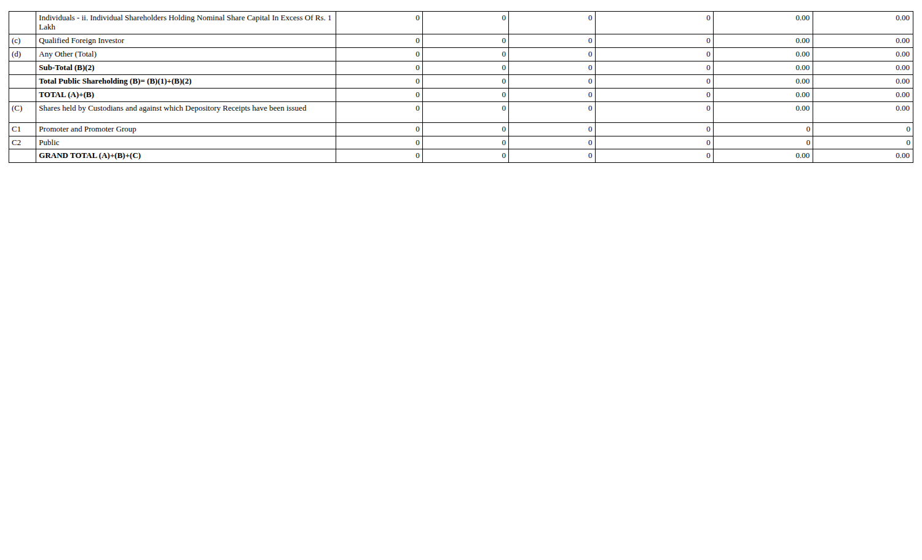| | Individuals - ii. Individual Shareholders Holding Nominal Share Capital In Excess Of Rs. 1 Lakh | 0 | 0 | 0 | 0 | 0.00 | 0.00 |
| (c) | Qualified Foreign Investor | 0 | 0 | 0 | 0 | 0.00 | 0.00 |
| (d) | Any Other (Total) | 0 | 0 | 0 | 0 | 0.00 | 0.00 |
| | Sub-Total (B)(2) | 0 | 0 | 0 | 0 | 0.00 | 0.00 |
| | Total Public Shareholding (B)= (B)(1)+(B)(2) | 0 | 0 | 0 | 0 | 0.00 | 0.00 |
| | TOTAL (A)+(B) | 0 | 0 | 0 | 0 | 0.00 | 0.00 |
| (C) | Shares held by Custodians and against which Depository Receipts have been issued | 0 | 0 | 0 | 0 | 0.00 | 0.00 |
| C1 | Promoter and Promoter Group | 0 | 0 | 0 | 0 | 0 | 0 |
| C2 | Public | 0 | 0 | 0 | 0 | 0 | 0 |
| | GRAND TOTAL (A)+(B)+(C) | 0 | 0 | 0 | 0 | 0.00 | 0.00 |